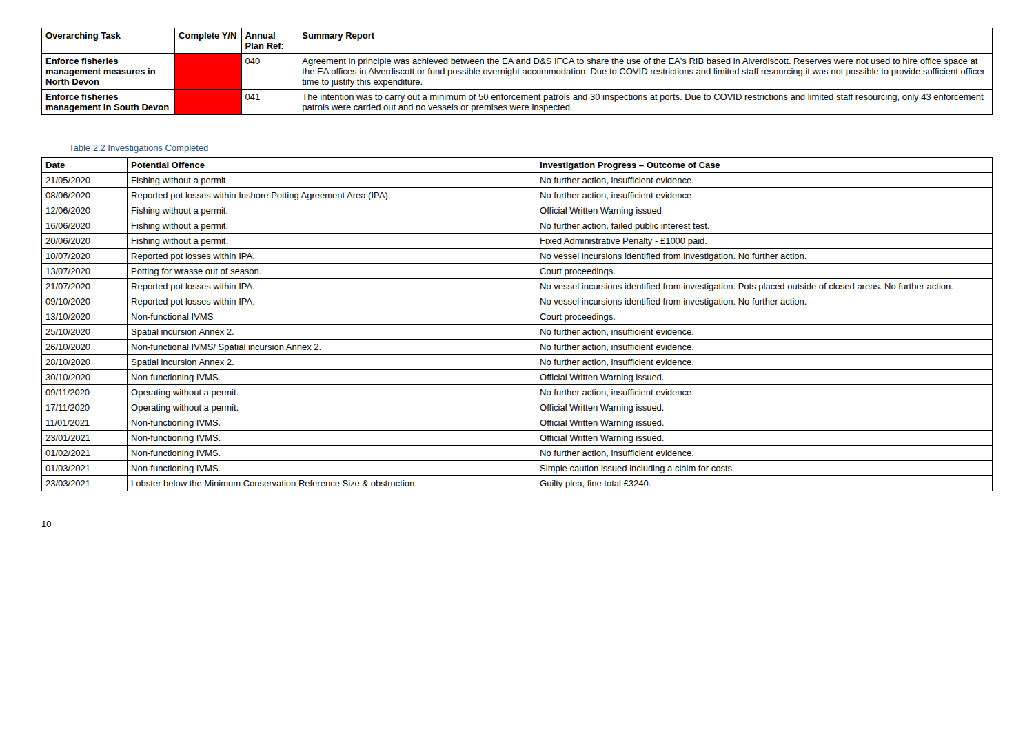| Overarching Task | Complete Y/N | Annual Plan Ref: | Summary Report |
| --- | --- | --- | --- |
| Enforce fisheries management measures in North Devon | No | 040 | Agreement in principle was achieved between the EA and D&S IFCA to share the use of the EA's RIB based in Alverdiscott. Reserves were not used to hire office space at the EA offices in Alverdiscott or fund possible overnight accommodation. Due to COVID restrictions and limited staff resourcing it was not possible to provide sufficient officer time to justify this expenditure. |
| Enforce fisheries management in South Devon | No | 041 | The intention was to carry out a minimum of 50 enforcement patrols and 30 inspections at ports. Due to COVID restrictions and limited staff resourcing, only 43 enforcement patrols were carried out and no vessels or premises were inspected. |
Table 2.2 Investigations Completed
| Date | Potential Offence | Investigation Progress – Outcome of Case |
| --- | --- | --- |
| 21/05/2020 | Fishing without a permit. | No further action, insufficient evidence. |
| 08/06/2020 | Reported pot losses within Inshore Potting Agreement Area (IPA). | No further action, insufficient evidence |
| 12/06/2020 | Fishing without a permit. | Official Written Warning issued |
| 16/06/2020 | Fishing without a permit. | No further action, failed public interest test. |
| 20/06/2020 | Fishing without a permit. | Fixed Administrative Penalty - £1000 paid. |
| 10/07/2020 | Reported pot losses within IPA. | No vessel incursions identified from investigation. No further action. |
| 13/07/2020 | Potting for wrasse out of season. | Court proceedings. |
| 21/07/2020 | Reported pot losses within IPA. | No vessel incursions identified from investigation. Pots placed outside of closed areas. No further action. |
| 09/10/2020 | Reported pot losses within IPA. | No vessel incursions identified from investigation. No further action. |
| 13/10/2020 | Non-functional IVMS | Court proceedings. |
| 25/10/2020 | Spatial incursion Annex 2. | No further action, insufficient evidence. |
| 26/10/2020 | Non-functional IVMS/ Spatial incursion Annex 2. | No further action, insufficient evidence. |
| 28/10/2020 | Spatial incursion Annex 2. | No further action, insufficient evidence. |
| 30/10/2020 | Non-functioning IVMS. | Official Written Warning issued. |
| 09/11/2020 | Operating without a permit. | No further action, insufficient evidence. |
| 17/11/2020 | Operating without a permit. | Official Written Warning issued. |
| 11/01/2021 | Non-functioning IVMS. | Official Written Warning issued. |
| 23/01/2021 | Non-functioning IVMS. | Official Written Warning issued. |
| 01/02/2021 | Non-functioning IVMS. | No further action, insufficient evidence. |
| 01/03/2021 | Non-functioning IVMS. | Simple caution issued including a claim for costs. |
| 23/03/2021 | Lobster below the Minimum Conservation Reference Size & obstruction. | Guilty plea, fine total £3240. |
10